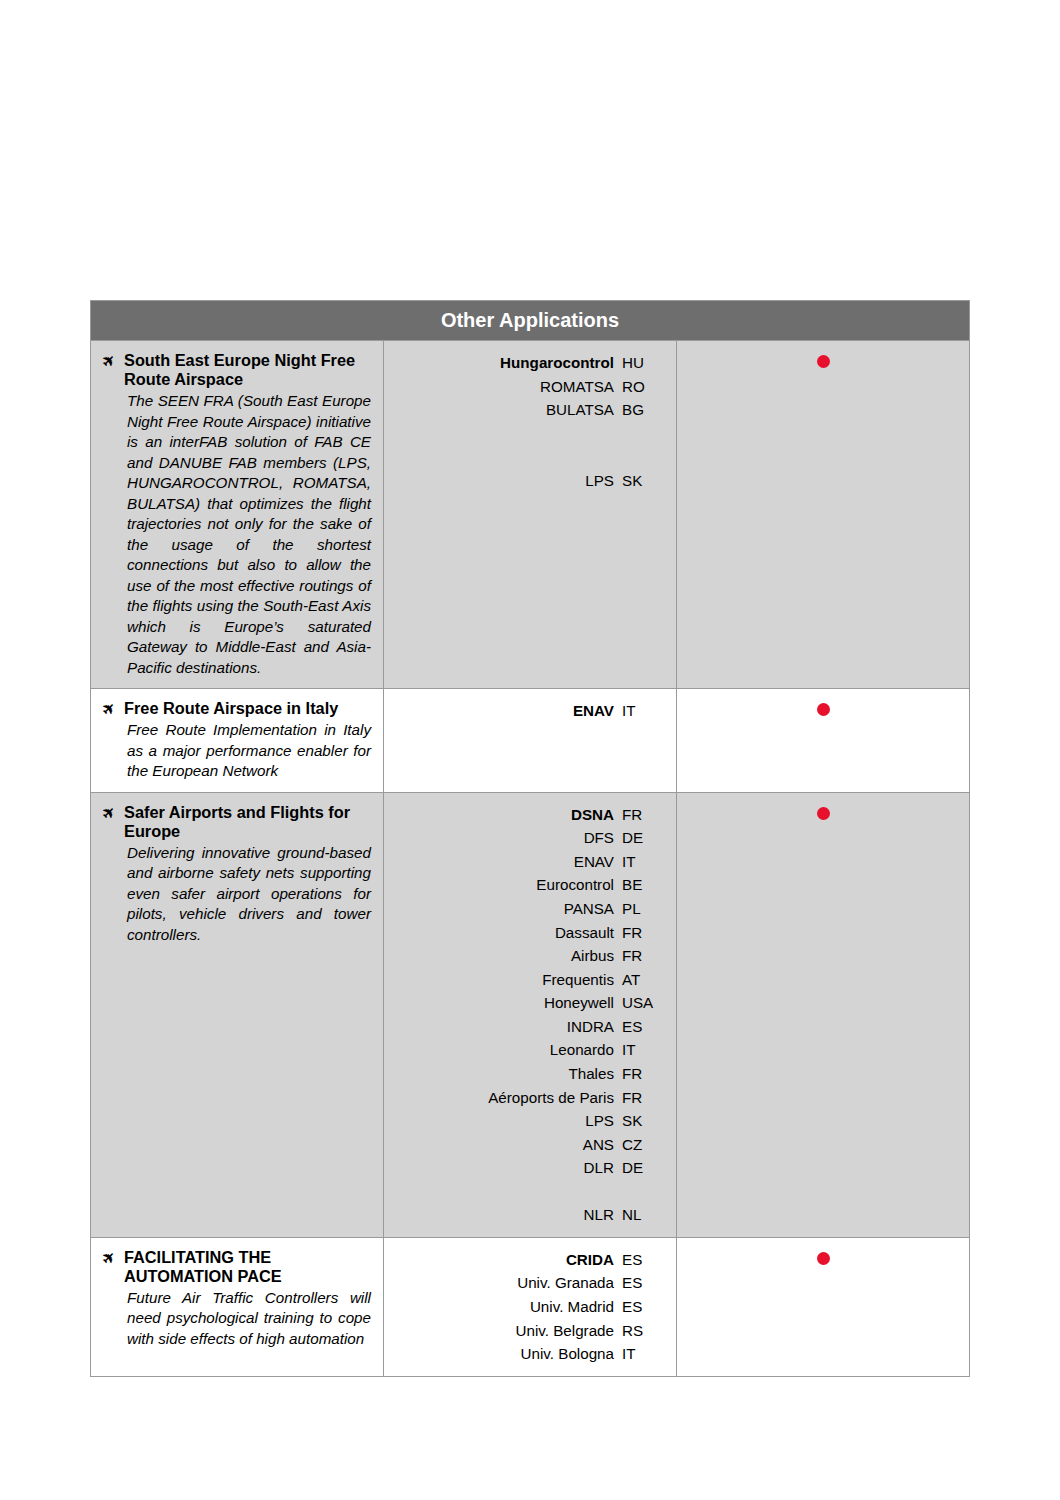| Other Applications |
| --- |
| ✈ South East Europe Night Free Route Airspace The SEEN FRA (South East Europe Night Free Route Airspace) initiative is an interFAB solution of FAB CE and DANUBE FAB members (LPS, HUNGAROCONTROL, ROMATSA, BULATSA) that optimizes the flight trajectories not only for the sake of the usage of the shortest connections but also to allow the use of the most effective routings of the flights using the South-East Axis which is Europe’s saturated Gateway to Middle-East and Asia-Pacific destinations. | Hungarocontrol HU ROMATSA RO BULATSA BG LPS SK | |
| ✈ Free Route Airspace in Italy Free Route Implementation in Italy as a major performance enabler for the European Network | ENAV IT | |
| ✈ Safer Airports and Flights for Europe Delivering innovative ground-based and airborne safety nets supporting even safer airport operations for pilots, vehicle drivers and tower controllers. | DSNA FR DFS DE ENAV IT Eurocontrol BE PANSA PL Dassault FR Airbus FR Frequentis AT Honeywell USA INDRA ES Leonardo IT Thales FR Aéroports de Paris FR LPS SK ANS CZ DLR DE NLR NL | |
| ✈ Facilitating the Automation Pace Future Air Traffic Controllers will need psychological training to cope with side effects of high automation | CRIDA ES Univ. Granada ES Univ. Madrid ES Univ. Belgrade RS Univ. Bologna IT | |